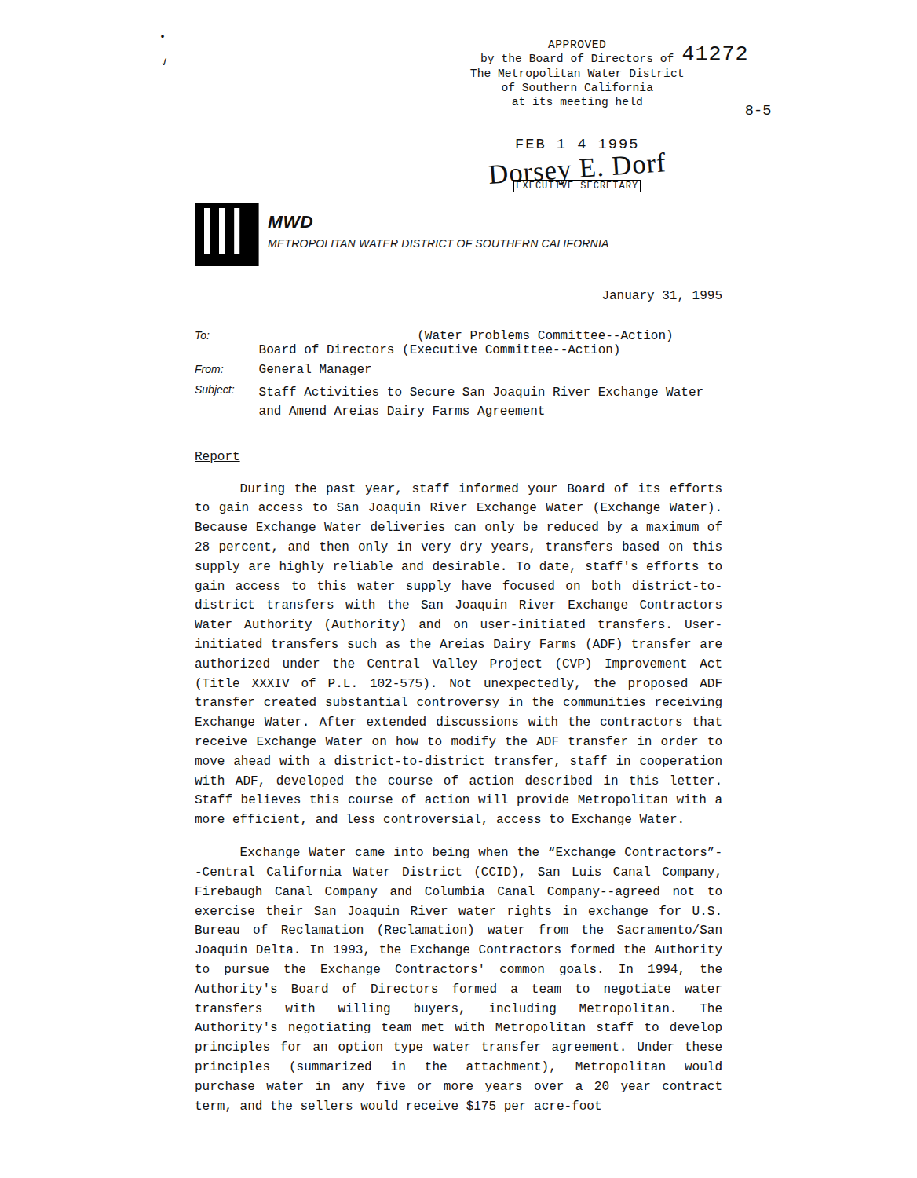•
✓
41272
APPROVED
by the Board of Directors of
The Metropolitan Water District
of Southern California
at its meeting held
FEB 1 4 1995
8-5
Dorsey E. Dorf EXECUTIVE SECRETARY
MWD
METROPOLITAN WATER DISTRICT OF SOUTHERN CALIFORNIA
January 31, 1995
| To: | (Water Problems Committee--Action) Board of Directors (Executive Committee--Action) |
| From: | General Manager |
| Subject: | Staff Activities to Secure San Joaquin River Exchange Water and Amend Areias Dairy Farms Agreement |
Report
During the past year, staff informed your Board of its efforts to gain access to San Joaquin River Exchange Water (Exchange Water). Because Exchange Water deliveries can only be reduced by a maximum of 28 percent, and then only in very dry years, transfers based on this supply are highly reliable and desirable. To date, staff's efforts to gain access to this water supply have focused on both district-to-district transfers with the San Joaquin River Exchange Contractors Water Authority (Authority) and on user-initiated transfers. User-initiated transfers such as the Areias Dairy Farms (ADF) transfer are authorized under the Central Valley Project (CVP) Improvement Act (Title XXXIV of P.L. 102-575). Not unexpectedly, the proposed ADF transfer created substantial controversy in the communities receiving Exchange Water. After extended discussions with the contractors that receive Exchange Water on how to modify the ADF transfer in order to move ahead with a district-to-district transfer, staff in cooperation with ADF, developed the course of action described in this letter. Staff believes this course of action will provide Metropolitan with a more efficient, and less controversial, access to Exchange Water.
Exchange Water came into being when the “Exchange Contractors”--Central California Water District (CCID), San Luis Canal Company, Firebaugh Canal Company and Columbia Canal Company--agreed not to exercise their San Joaquin River water rights in exchange for U.S. Bureau of Reclamation (Reclamation) water from the Sacramento/San Joaquin Delta. In 1993, the Exchange Contractors formed the Authority to pursue the Exchange Contractors' common goals. In 1994, the Authority's Board of Directors formed a team to negotiate water transfers with willing buyers, including Metropolitan. The Authority's negotiating team met with Metropolitan staff to develop principles for an option type water transfer agreement. Under these principles (summarized in the attachment), Metropolitan would purchase water in any five or more years over a 20 year contract term, and the sellers would receive $175 per acre-foot